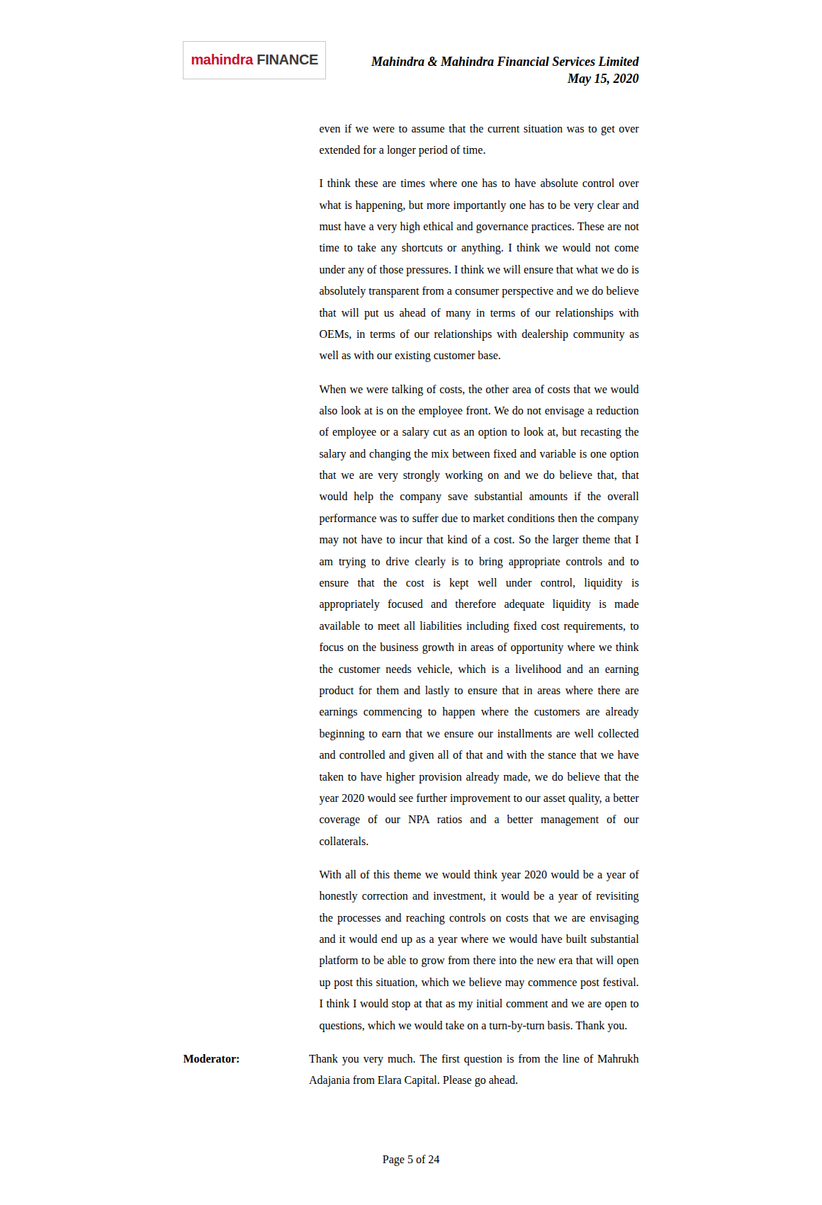mahindra FINANCE
Mahindra & Mahindra Financial Services Limited
May 15, 2020
even if we were to assume that the current situation was to get over extended for a longer period of time.
I think these are times where one has to have absolute control over what is happening, but more importantly one has to be very clear and must have a very high ethical and governance practices. These are not time to take any shortcuts or anything. I think we would not come under any of those pressures. I think we will ensure that what we do is absolutely transparent from a consumer perspective and we do believe that will put us ahead of many in terms of our relationships with OEMs, in terms of our relationships with dealership community as well as with our existing customer base.
When we were talking of costs, the other area of costs that we would also look at is on the employee front. We do not envisage a reduction of employee or a salary cut as an option to look at, but recasting the salary and changing the mix between fixed and variable is one option that we are very strongly working on and we do believe that, that would help the company save substantial amounts if the overall performance was to suffer due to market conditions then the company may not have to incur that kind of a cost. So the larger theme that I am trying to drive clearly is to bring appropriate controls and to ensure that the cost is kept well under control, liquidity is appropriately focused and therefore adequate liquidity is made available to meet all liabilities including fixed cost requirements, to focus on the business growth in areas of opportunity where we think the customer needs vehicle, which is a livelihood and an earning product for them and lastly to ensure that in areas where there are earnings commencing to happen where the customers are already beginning to earn that we ensure our installments are well collected and controlled and given all of that and with the stance that we have taken to have higher provision already made, we do believe that the year 2020 would see further improvement to our asset quality, a better coverage of our NPA ratios and a better management of our collaterals.
With all of this theme we would think year 2020 would be a year of honestly correction and investment, it would be a year of revisiting the processes and reaching controls on costs that we are envisaging and it would end up as a year where we would have built substantial platform to be able to grow from there into the new era that will open up post this situation, which we believe may commence post festival. I think I would stop at that as my initial comment and we are open to questions, which we would take on a turn-by-turn basis. Thank you.
Moderator:
Thank you very much. The first question is from the line of Mahrukh Adajania from Elara Capital. Please go ahead.
Page 5 of 24